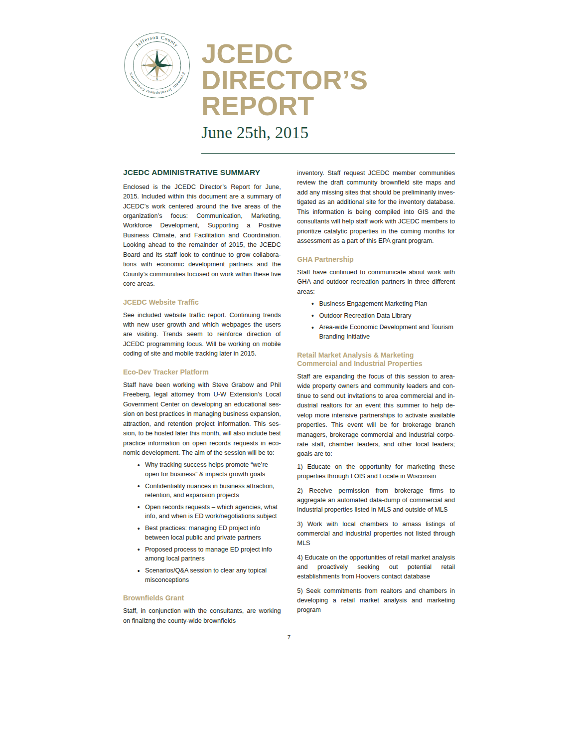Jefferson County Economic Development Consortium N S E W
JCEDC DIRECTOR’S REPORT
June 25th, 2015
JCEDC Administrative Summary
Enclosed is the JCEDC Director’s Report for June, 2015. Included within this document are a summary of JCEDC’s work centered around the five areas of the organization’s focus: Communication, Marketing, Workforce Development, Supporting a Positive Business Climate, and Facilitation and Coordination. Looking ahead to the remainder of 2015, the JCEDC Board and its staff look to continue to grow collaborations with economic development partners and the County’s communities focused on work within these five core areas.
JCEDC Website Traffic
See included website traffic report. Continuing trends with new user growth and which webpages the users are visiting. Trends seem to reinforce direction of JCEDC programming focus. Will be working on mobile coding of site and mobile tracking later in 2015.
Eco-Dev Tracker Platform
Staff have been working with Steve Grabow and Phil Freeberg, legal attorney from U-W Extension’s Local Government Center on developing an educational session on best practices in managing business expansion, attraction, and retention project information. This session, to be hosted later this month, will also include best practice information on open records requests in economic development. The aim of the session will be to:
Why tracking success helps promote “we’re open for business” & impacts growth goals
Confidentiality nuances in business attraction, retention, and expansion projects
Open records requests – which agencies, what info, and when is ED work/negotiations subject
Best practices: managing ED project info between local public and private partners
Proposed process to manage ED project info among local partners
Scenarios/Q&A session to clear any topical misconceptions
Brownfields Grant
Staff, in conjunction with the consultants, are working on finalizng the county-wide brownfields
inventory. Staff request JCEDC member communities review the draft community brownfield site maps and add any missing sites that should be preliminarily investigated as an additional site for the inventory database. This information is being compiled into GIS and the consultants will help staff work with JCEDC members to prioritize catalytic properties in the coming months for assessment as a part of this EPA grant program.
GHA Partnership
Staff have continued to communicate about work with GHA and outdoor recreation partners in three different areas:
Business Engagement Marketing Plan
Outdoor Recreation Data Library
Area-wide Economic Development and Tourism Branding Initiative
Retail Market Analysis & Marketing Commercial and Industrial Properties
Staff are expanding the focus of this session to area-wide property owners and community leaders and continue to send out invitations to area commercial and industrial realtors for an event this summer to help develop more intensive partnerships to activate available properties. This event will be for brokerage branch managers, brokerage commercial and industrial corporate staff, chamber leaders, and other local leaders; goals are to:
Educate on the opportunity for marketing these properties through LOIS and Locate in Wisconsin
Receive permission from brokerage firms to aggregate an automated data-dump of commercial and industrial properties listed in MLS and outside of MLS
Work with local chambers to amass listings of commercial and industrial properties not listed through MLS
Educate on the opportunities of retail market analysis and proactively seeking out potential retail establishments from Hoovers contact database
Seek commitments from realtors and chambers in developing a retail market analysis and marketing program
7